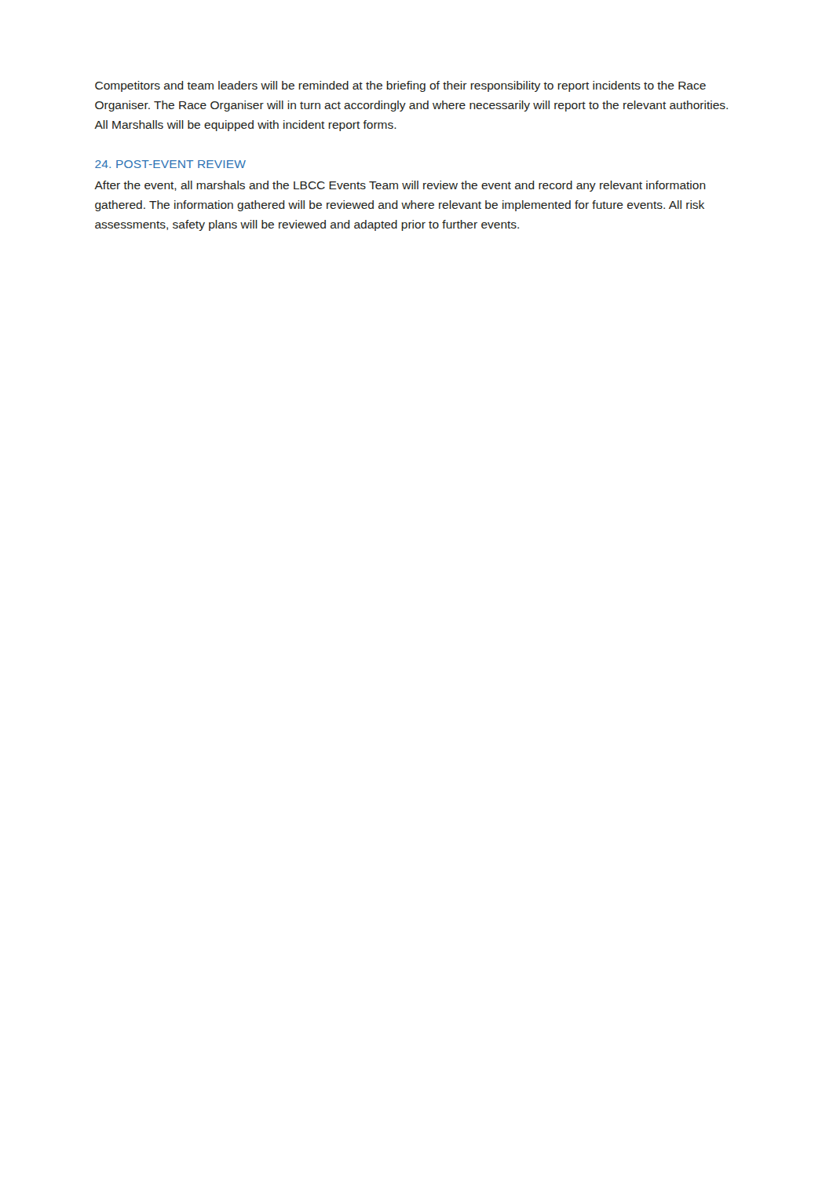Competitors and team leaders will be reminded at the briefing of their responsibility to report incidents to the Race Organiser. The Race Organiser will in turn act accordingly and where necessarily will report to the relevant authorities. All Marshalls will be equipped with incident report forms.
24. Post-event review
After the event, all marshals and the LBCC Events Team will review the event and record any relevant information gathered. The information gathered will be reviewed and where relevant be implemented for future events. All risk assessments, safety plans will be reviewed and adapted prior to further events.